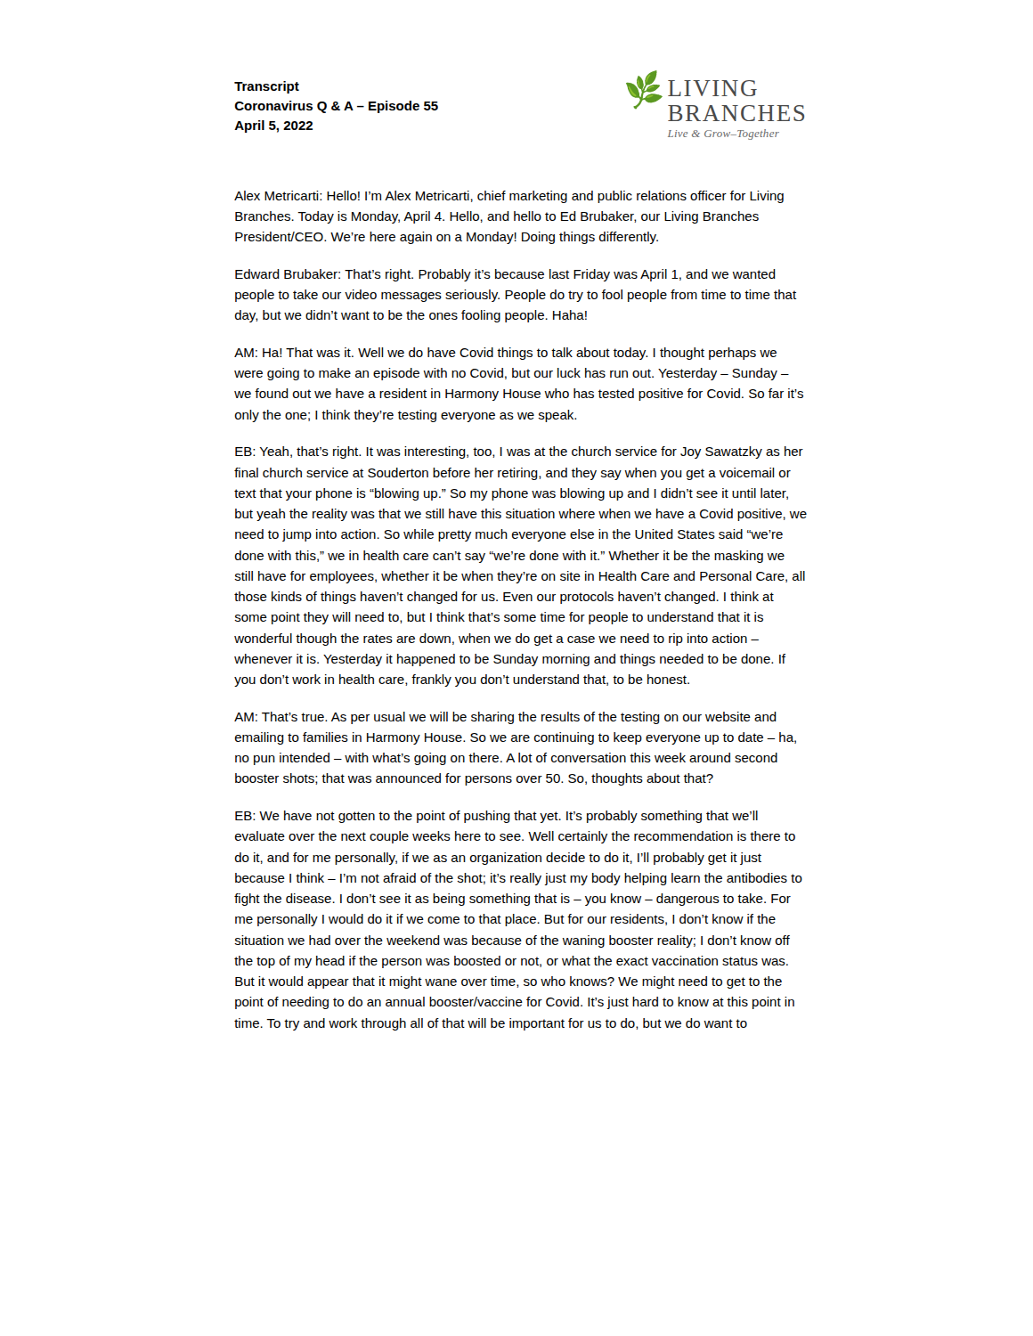Transcript Coronavirus Q & A – Episode 55 April 5, 2022
🌿
LIVING BRANCHES Live & Grow–Together
Alex Metricarti: Hello! I’m Alex Metricarti, chief marketing and public relations officer for Living Branches. Today is Monday, April 4. Hello, and hello to Ed Brubaker, our Living Branches President/CEO. We’re here again on a Monday! Doing things differently.
Edward Brubaker: That’s right. Probably it’s because last Friday was April 1, and we wanted people to take our video messages seriously. People do try to fool people from time to time that day, but we didn’t want to be the ones fooling people. Haha!
AM: Ha! That was it. Well we do have Covid things to talk about today. I thought perhaps we were going to make an episode with no Covid, but our luck has run out. Yesterday – Sunday – we found out we have a resident in Harmony House who has tested positive for Covid. So far it’s only the one; I think they’re testing everyone as we speak.
EB: Yeah, that’s right. It was interesting, too, I was at the church service for Joy Sawatzky as her final church service at Souderton before her retiring, and they say when you get a voicemail or text that your phone is “blowing up.” So my phone was blowing up and I didn’t see it until later, but yeah the reality was that we still have this situation where when we have a Covid positive, we need to jump into action. So while pretty much everyone else in the United States said “we’re done with this,” we in health care can’t say “we’re done with it.” Whether it be the masking we still have for employees, whether it be when they’re on site in Health Care and Personal Care, all those kinds of things haven’t changed for us. Even our protocols haven’t changed. I think at some point they will need to, but I think that’s some time for people to understand that it is wonderful though the rates are down, when we do get a case we need to rip into action – whenever it is. Yesterday it happened to be Sunday morning and things needed to be done. If you don’t work in health care, frankly you don’t understand that, to be honest.
AM: That’s true. As per usual we will be sharing the results of the testing on our website and emailing to families in Harmony House. So we are continuing to keep everyone up to date – ha, no pun intended – with what’s going on there. A lot of conversation this week around second booster shots; that was announced for persons over 50. So, thoughts about that?
EB: We have not gotten to the point of pushing that yet. It’s probably something that we’ll evaluate over the next couple weeks here to see. Well certainly the recommendation is there to do it, and for me personally, if we as an organization decide to do it, I’ll probably get it just because I think – I’m not afraid of the shot; it’s really just my body helping learn the antibodies to fight the disease. I don’t see it as being something that is – you know – dangerous to take. For me personally I would do it if we come to that place. But for our residents, I don’t know if the situation we had over the weekend was because of the waning booster reality; I don’t know off the top of my head if the person was boosted or not, or what the exact vaccination status was. But it would appear that it might wane over time, so who knows? We might need to get to the point of needing to do an annual booster/vaccine for Covid. It’s just hard to know at this point in time. To try and work through all of that will be important for us to do, but we do want to